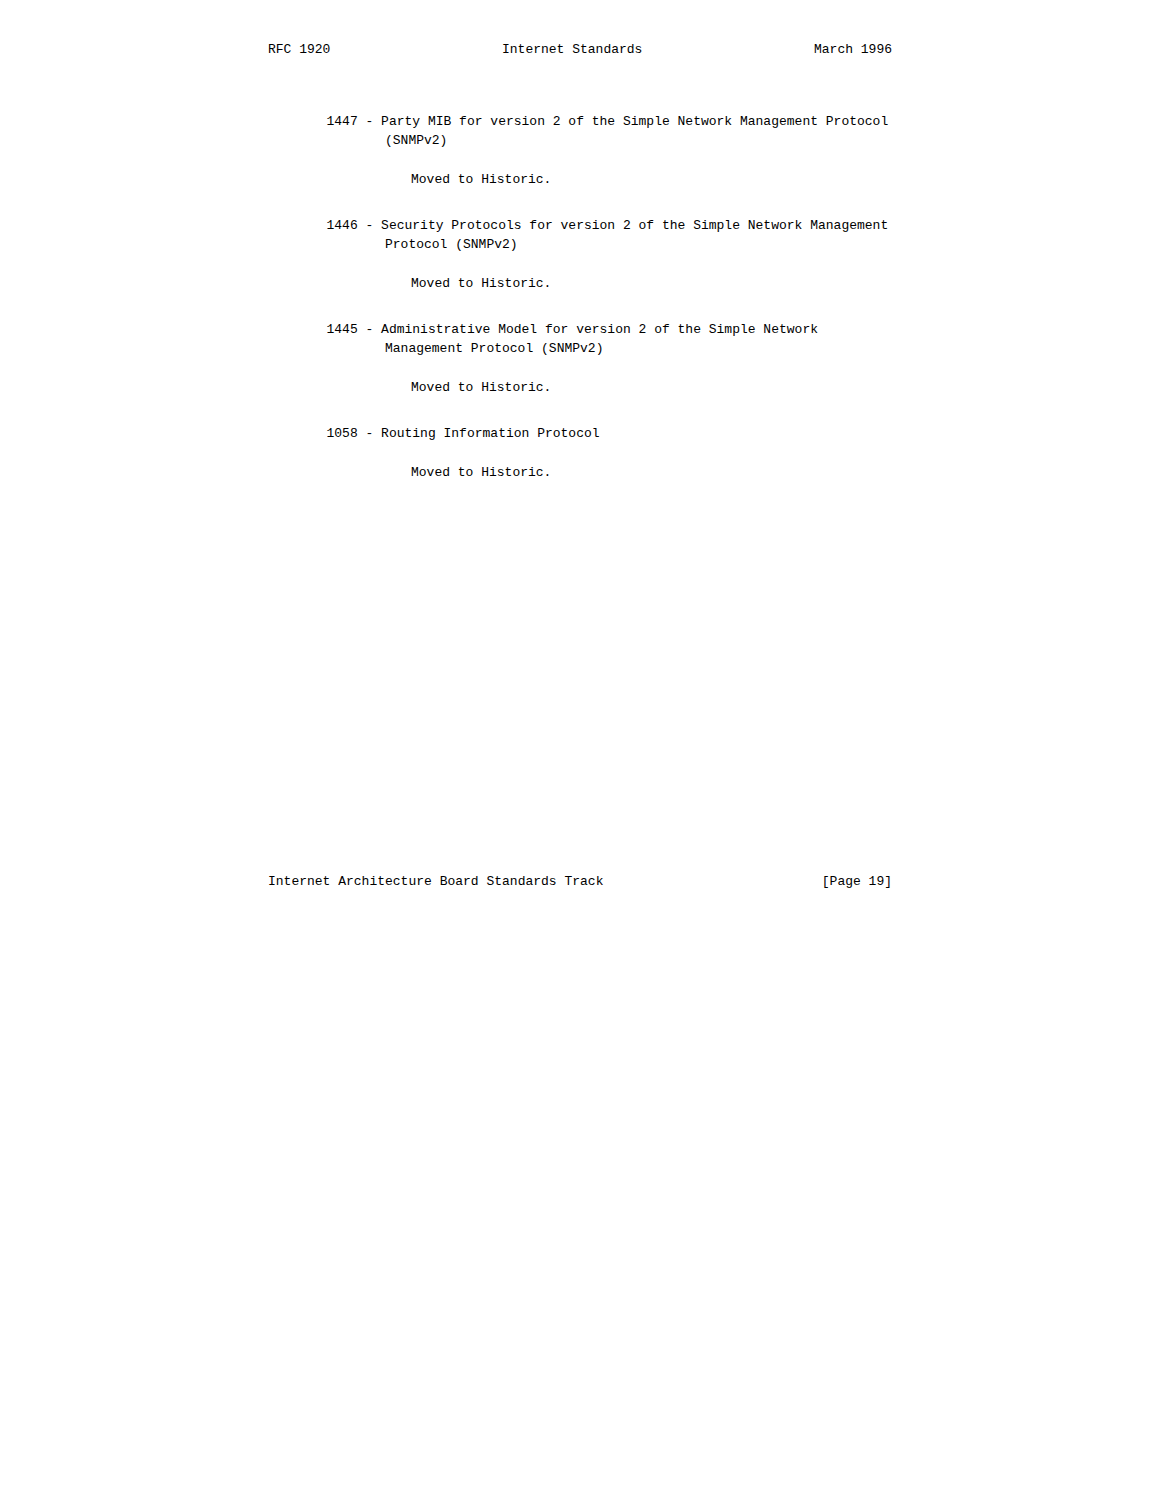RFC 1920 Internet Standards March 1996
1447 - Party MIB for version 2 of the Simple Network Management Protocol (SNMPv2)
Moved to Historic.
1446 - Security Protocols for version 2 of the Simple Network Management Protocol (SNMPv2)
Moved to Historic.
1445 - Administrative Model for version 2 of the Simple Network Management Protocol (SNMPv2)
Moved to Historic.
1058 - Routing Information Protocol
Moved to Historic.
Internet Architecture Board Standards Track [Page 19]